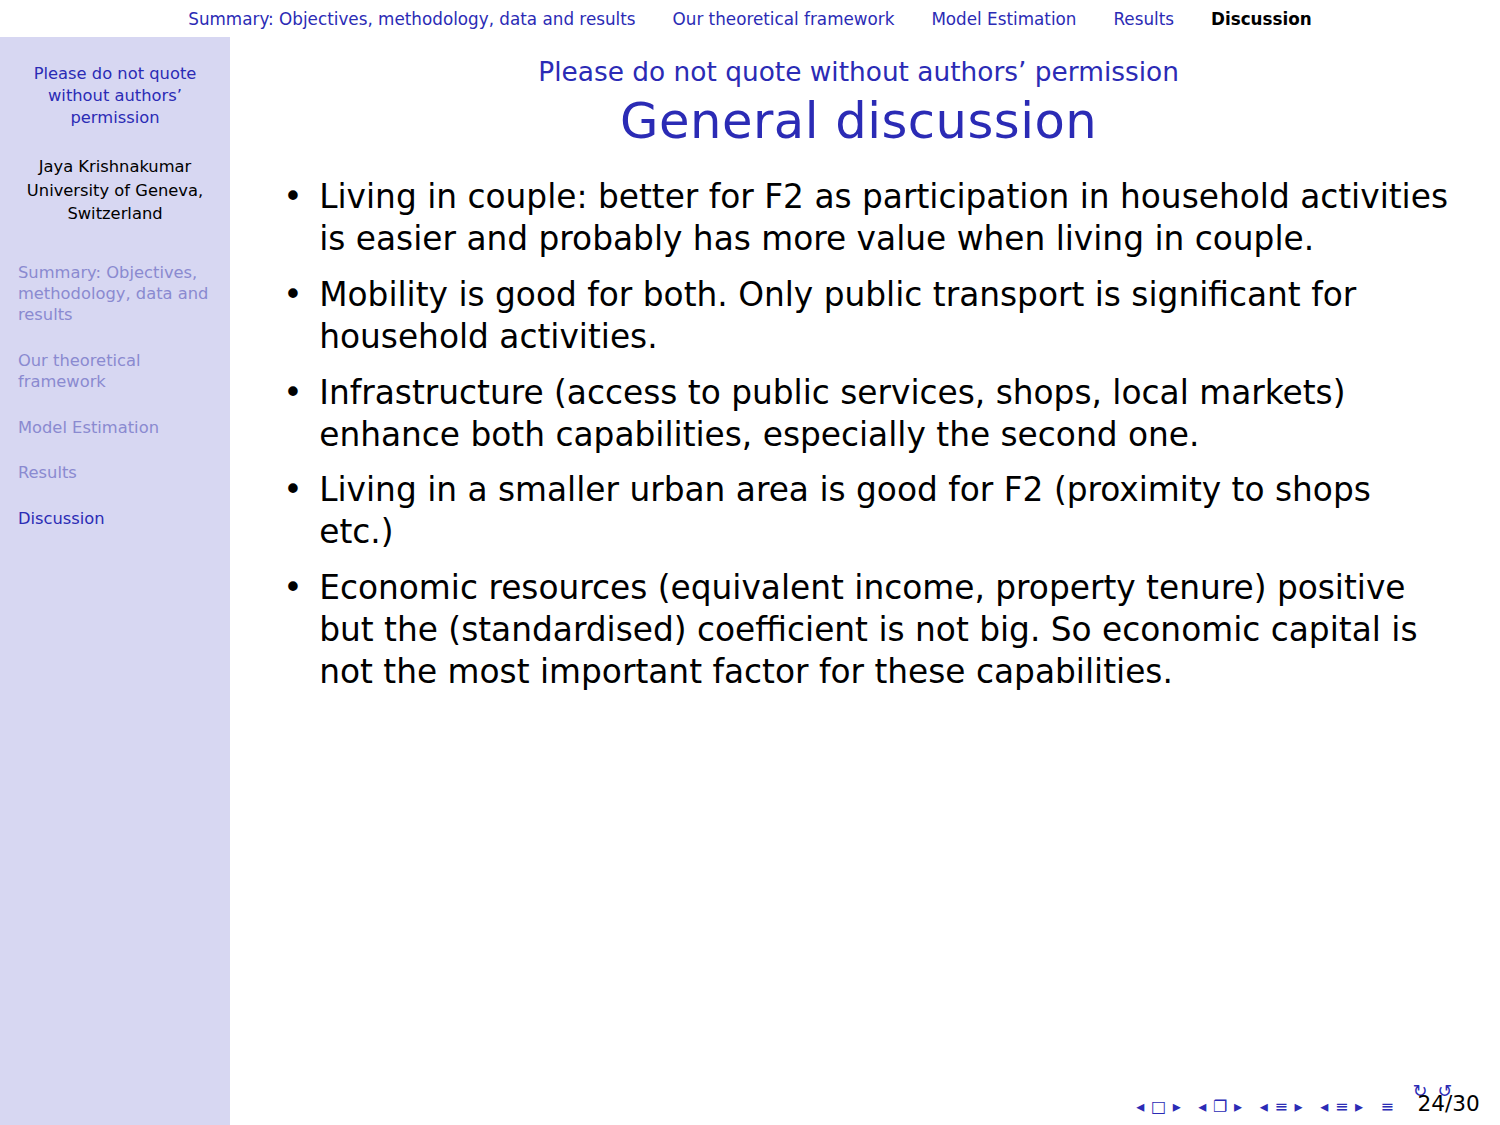Summary: Objectives, methodology, data and results Our theoretical framework Model Estimation Results Discussion
Please do not quote without authors’ permission
Jaya Krishnakumar
University of Geneva,
Switzerland
Summary: Objectives, methodology, data and results Our theoretical framework Model Estimation Results Discussion
Please do not quote without authors’ permission
General discussion
Living in couple: better for F2 as participation in household activities is easier and probably has more value when living in couple.
Mobility is good for both. Only public transport is significant for household activities.
Infrastructure (access to public services, shops, local markets) enhance both capabilities, especially the second one.
Living in a smaller urban area is good for F2 (proximity to shops etc.)
Economic resources (equivalent income, property tenure) positive but the (standardised) coefficient is not big. So economic capital is not the most important factor for these capabilities.
↻ ↺
◂ □ ▸ ◂ ❐ ▸ ◂ ≡ ▸ ◂ ≡ ▸ ≡
24/30